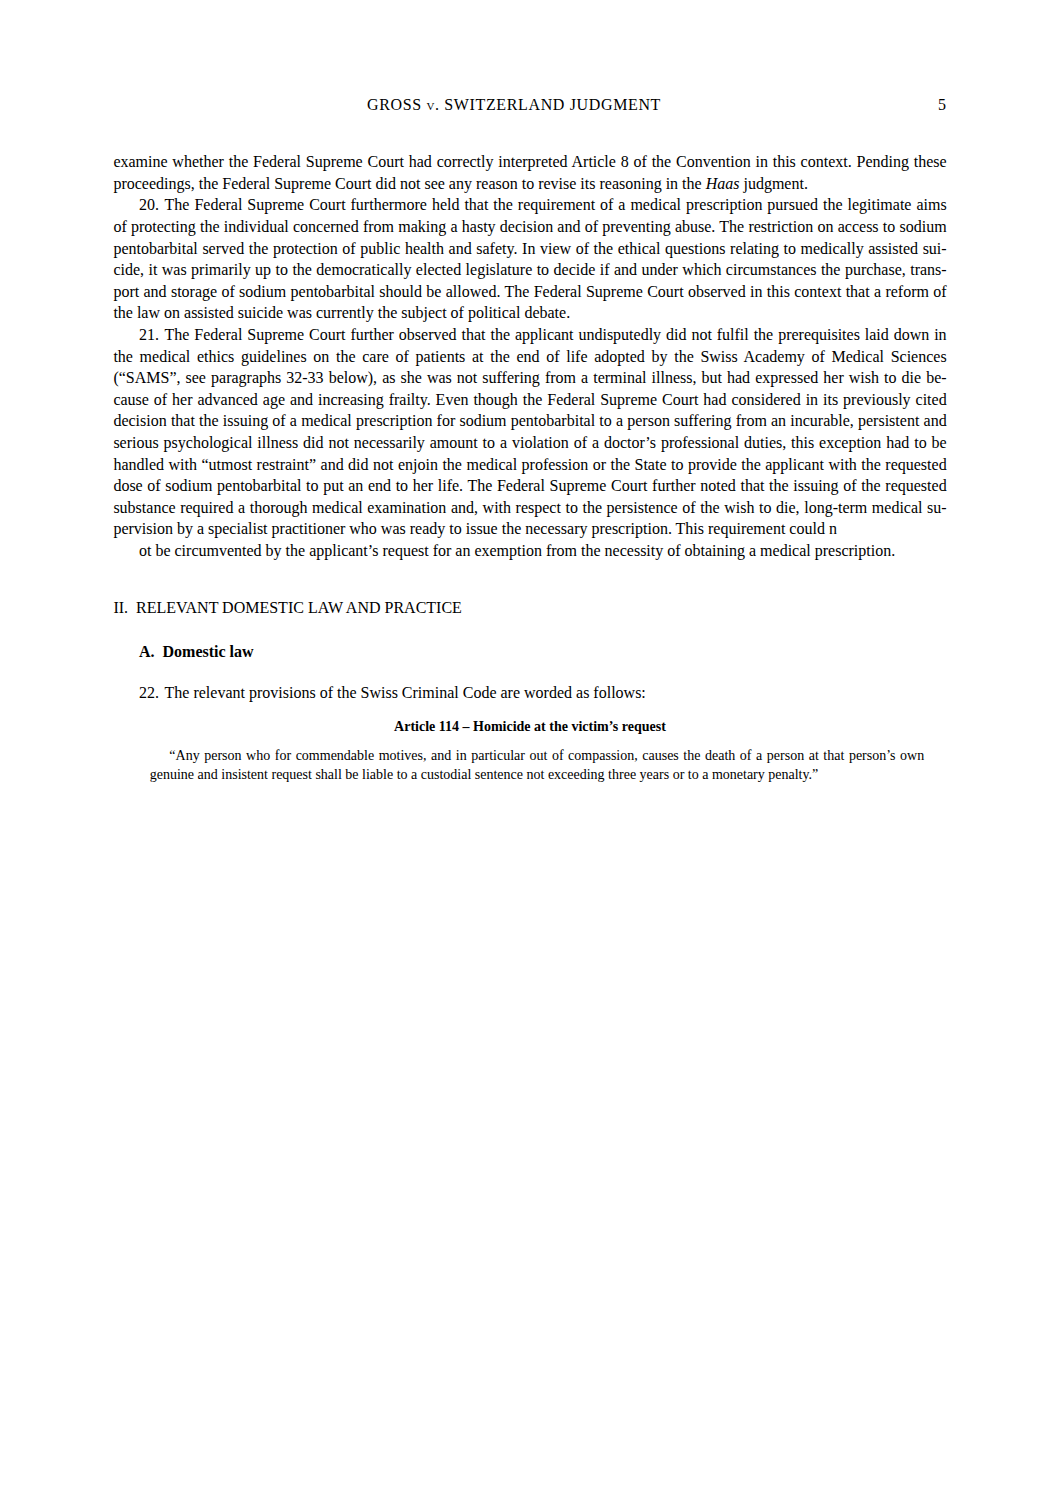GROSS v. SWITZERLAND JUDGMENT
5
examine whether the Federal Supreme Court had correctly interpreted Article 8 of the Convention in this context. Pending these proceedings, the Federal Supreme Court did not see any reason to revise its reasoning in the Haas judgment.
20. The Federal Supreme Court furthermore held that the requirement of a medical prescription pursued the legitimate aims of protecting the individual concerned from making a hasty decision and of preventing abuse. The restriction on access to sodium pentobarbital served the protection of public health and safety. In view of the ethical questions relating to medically assisted suicide, it was primarily up to the democratically elected legislature to decide if and under which circumstances the purchase, transport and storage of sodium pentobarbital should be allowed. The Federal Supreme Court observed in this context that a reform of the law on assisted suicide was currently the subject of political debate.
21. The Federal Supreme Court further observed that the applicant undisputedly did not fulfil the prerequisites laid down in the medical ethics guidelines on the care of patients at the end of life adopted by the Swiss Academy of Medical Sciences (“SAMS”, see paragraphs 32-33 below), as she was not suffering from a terminal illness, but had expressed her wish to die because of her advanced age and increasing frailty. Even though the Federal Supreme Court had considered in its previously cited decision that the issuing of a medical prescription for sodium pentobarbital to a person suffering from an incurable, persistent and serious psychological illness did not necessarily amount to a violation of a doctor’s professional duties, this exception had to be handled with “utmost restraint” and did not enjoin the medical profession or the State to provide the applicant with the requested dose of sodium pentobarbital to put an end to her life. The Federal Supreme Court further noted that the issuing of the requested substance required a thorough medical examination and, with respect to the persistence of the wish to die, long-term medical supervision by a specialist practitioner who was ready to issue the necessary prescription. This requirement could n
ot be circumvented by the applicant’s request for an exemption from the necessity of obtaining a medical prescription.
II. RELEVANT DOMESTIC LAW AND PRACTICE
A. Domestic law
22. The relevant provisions of the Swiss Criminal Code are worded as follows:
Article 114 – Homicide at the victim’s request
“Any person who for commendable motives, and in particular out of compassion, causes the death of a person at that person’s own genuine and insistent request shall be liable to a custodial sentence not exceeding three years or to a monetary penalty.”